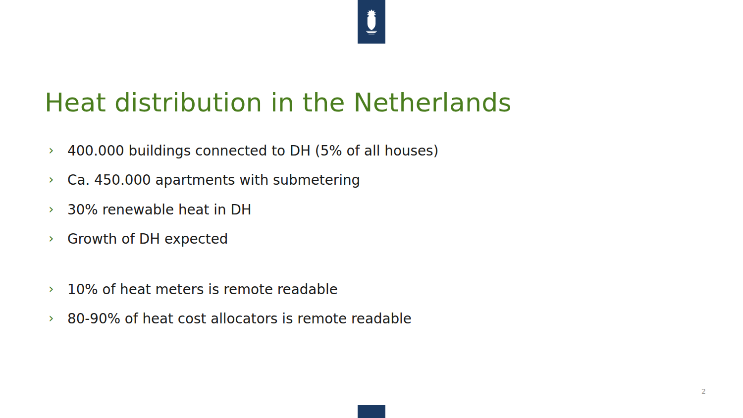Heat distribution in the Netherlands
400.000 buildings connected to DH (5% of all houses)
Ca. 450.000 apartments with submetering
30% renewable heat in DH
Growth of DH expected
10% of heat meters is remote readable
80-90% of heat cost allocators is remote readable
2